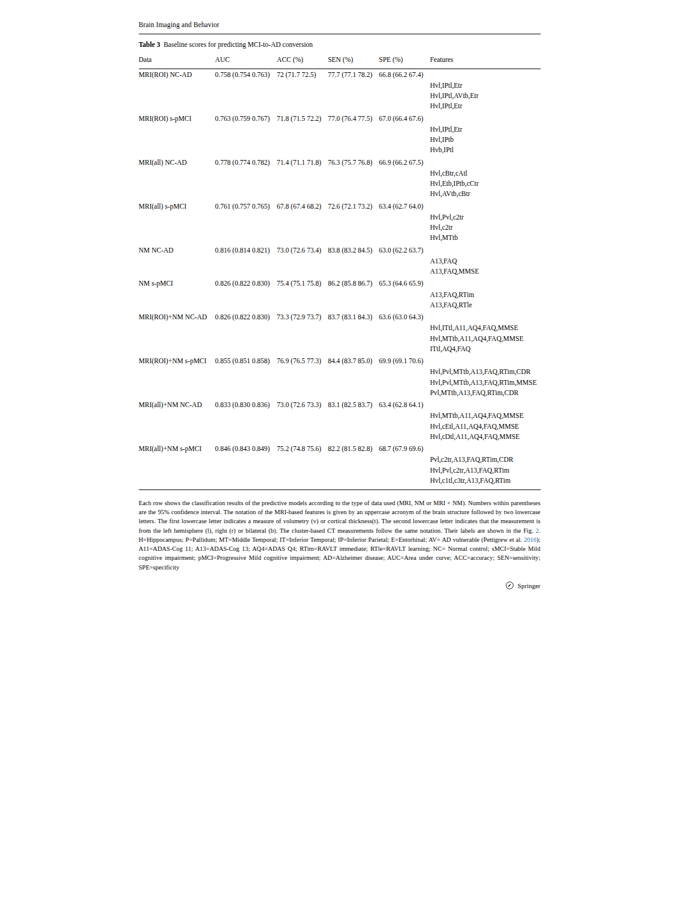Brain Imaging and Behavior
Table 3 Baseline scores for predicting MCI-to-AD conversion
| Data | AUC | ACC (%) | SEN (%) | SPE (%) | Features |
| --- | --- | --- | --- | --- | --- |
| MRI(ROI) NC-AD | 0.758 (0.754 0.763) | 72 (71.7 72.5) | 77.7 (77.1 78.2) | 66.8 (66.2 67.4) | Hvl,IPtl,Etr Hvl,IPtl,AVtb,Etr Hvl,IPtl,Etr |
| MRI(ROI) s-pMCI | 0.763 (0.759 0.767) | 71.8 (71.5 72.2) | 77.0 (76.4 77.5) | 67.0 (66.4 67.6) | Hvl,IPtl,Etr Hvl,IPtb Hvb,IPtl |
| MRI(all) NC-AD | 0.778 (0.774 0.782) | 71.4 (71.1 71.8) | 76.3 (75.7 76.8) | 66.9 (66.2 67.5) | Hvl,cBtr,cAtl Hvl,Etb,IPtb,cCtr Hvl,AVtb,cBtr |
| MRI(all) s-pMCI | 0.761 (0.757 0.765) | 67.8 (67.4 68.2) | 72.6 (72.1 73.2) | 63.4 (62.7 64.0) | Hvl,Pvl,c2tr Hvl,c2tr Hvl,MTtb |
| NM NC-AD | 0.816 (0.814 0.821) | 73.0 (72.6 73.4) | 83.8 (83.2 84.5) | 63.0 (62.2 63.7) | A13,FAQ A13,FAQ,MMSE |
| NM s-pMCI | 0.826 (0.822 0.830) | 75.4 (75.1 75.8) | 86.2 (85.8 86.7) | 65.3 (64.6 65.9) | A13,FAQ,RTim A13,FAQ,RTle |
| MRI(ROI)+NM NC-AD | 0.826 (0.822 0.830) | 73.3 (72.9 73.7) | 83.7 (83.1 84.3) | 63.6 (63.0 64.3) | Hvl,ITtl,A11,AQ4,FAQ,MMSE Hvl,MTtb,A11,AQ4,FAQ,MMSE ITtl,AQ4,FAQ |
| MRI(ROI)+NM s-pMCI | 0.855 (0.851 0.858) | 76.9 (76.5 77.3) | 84.4 (83.7 85.0) | 69.9 (69.1 70.6) | Hvl,Pvl,MTtb,A13,FAQ,RTim,CDR Hvl,Pvl,MTtb,A13,FAQ,RTim,MMSE Pvl,MTtb,A13,FAQ,RTim,CDR |
| MRI(all)+NM NC-AD | 0.833 (0.830 0.836) | 73.0 (72.6 73.3) | 83.1 (82.5 83.7) | 63.4 (62.8 64.1) | Hvl,MTtb,A11,AQ4,FAQ,MMSE Hvl,cEtl,A11,AQ4,FAQ,MMSE Hvl,cDtl,A11,AQ4,FAQ,MMSE |
| MRI(all)+NM s-pMCI | 0.846 (0.843 0.849) | 75.2 (74.8 75.6) | 82.2 (81.5 82.8) | 68.7 (67.9 69.6) | Pvl,c2tr,A13,FAQ,RTim,CDR Hvl,Pvl,c2tr,A13,FAQ,RTim Hvl,c1tl,c3tr,A13,FAQ,RTim |
Each row shows the classification results of the predictive models according to the type of data used (MRI, NM or MRI + NM). Numbers within parentheses are the 95% confidence interval. The notation of the MRI-based features is given by an uppercase acronym of the brain structure followed by two lowercase letters. The first lowercase letter indicates a measure of volumetry (v) or cortical thickness(t). The second lowercase letter indicates that the measurement is from the left hemisphere (l), right (r) or bilateral (b). The cluster-based CT measurements follow the same notation. Their labels are shown in the Fig. 2. H=Hippocampus; P=Pallidum; MT=Middle Temporal; IT=Inferior Temporal; IP=Inferior Parietal; E=Entorhinal; AV= AD vulnerable (Pettigrew et al. 2016); A11=ADAS-Cog 11; A13=ADAS-Cog 13; AQ4=ADAS Q4; RTim=RAVLT immediate; RTle=RAVLT learning; NC= Normal control; sMCI=Stable Mild cognitive impairment; pMCI=Progressive Mild cognitive impairment; AD=Alzheimer disease; AUC=Area under curve; ACC=accuracy; SEN=sensitivity; SPE=specificity
Springer